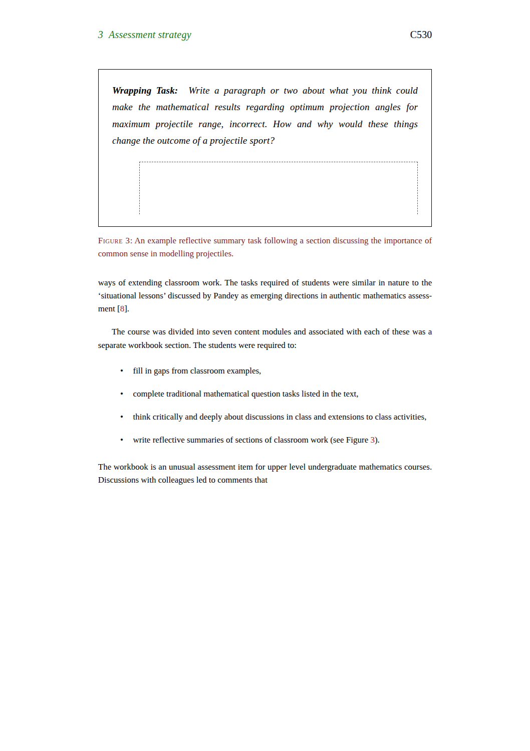3 Assessment strategy
C530
Wrapping Task: Write a paragraph or two about what you think could make the mathematical results regarding optimum projection angles for maximum projectile range, incorrect. How and why would these things change the outcome of a projectile sport?
Figure 3: An example reflective summary task following a section discussing the importance of common sense in modelling projectiles.
ways of extending classroom work. The tasks required of students were similar in nature to the ‘situational lessons’ discussed by Pandey as emerging directions in authentic mathematics assessment [8].
The course was divided into seven content modules and associated with each of these was a separate workbook section. The students were required to:
fill in gaps from classroom examples,
complete traditional mathematical question tasks listed in the text,
think critically and deeply about discussions in class and extensions to class activities,
write reflective summaries of sections of classroom work (see Figure 3).
The workbook is an unusual assessment item for upper level undergraduate mathematics courses. Discussions with colleagues led to comments that